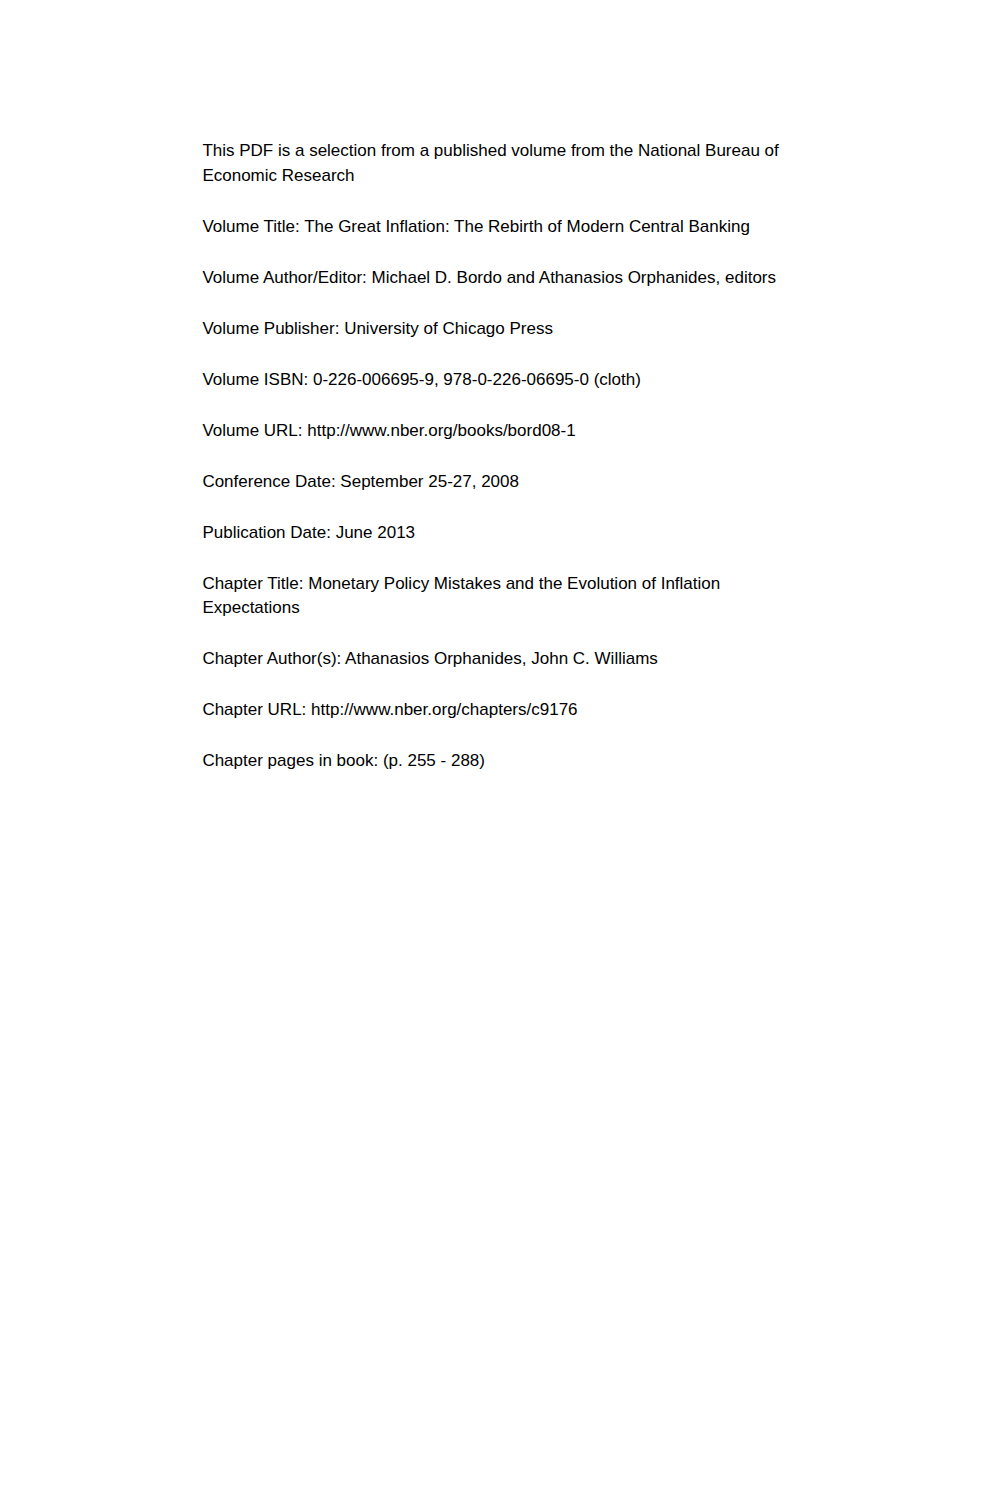This PDF is a selection from a published volume from the National Bureau of Economic Research
Volume Title: The Great Inflation: The Rebirth of Modern Central Banking
Volume Author/Editor: Michael D. Bordo and Athanasios Orphanides, editors
Volume Publisher: University of Chicago Press
Volume ISBN: 0-226-006695-9, 978-0-226-06695-0 (cloth)
Volume URL: http://www.nber.org/books/bord08-1
Conference Date: September 25-27, 2008
Publication Date: June 2013
Chapter Title: Monetary Policy Mistakes and the Evolution of Inflation Expectations
Chapter Author(s): Athanasios Orphanides, John C. Williams
Chapter URL: http://www.nber.org/chapters/c9176
Chapter pages in book: (p. 255 - 288)